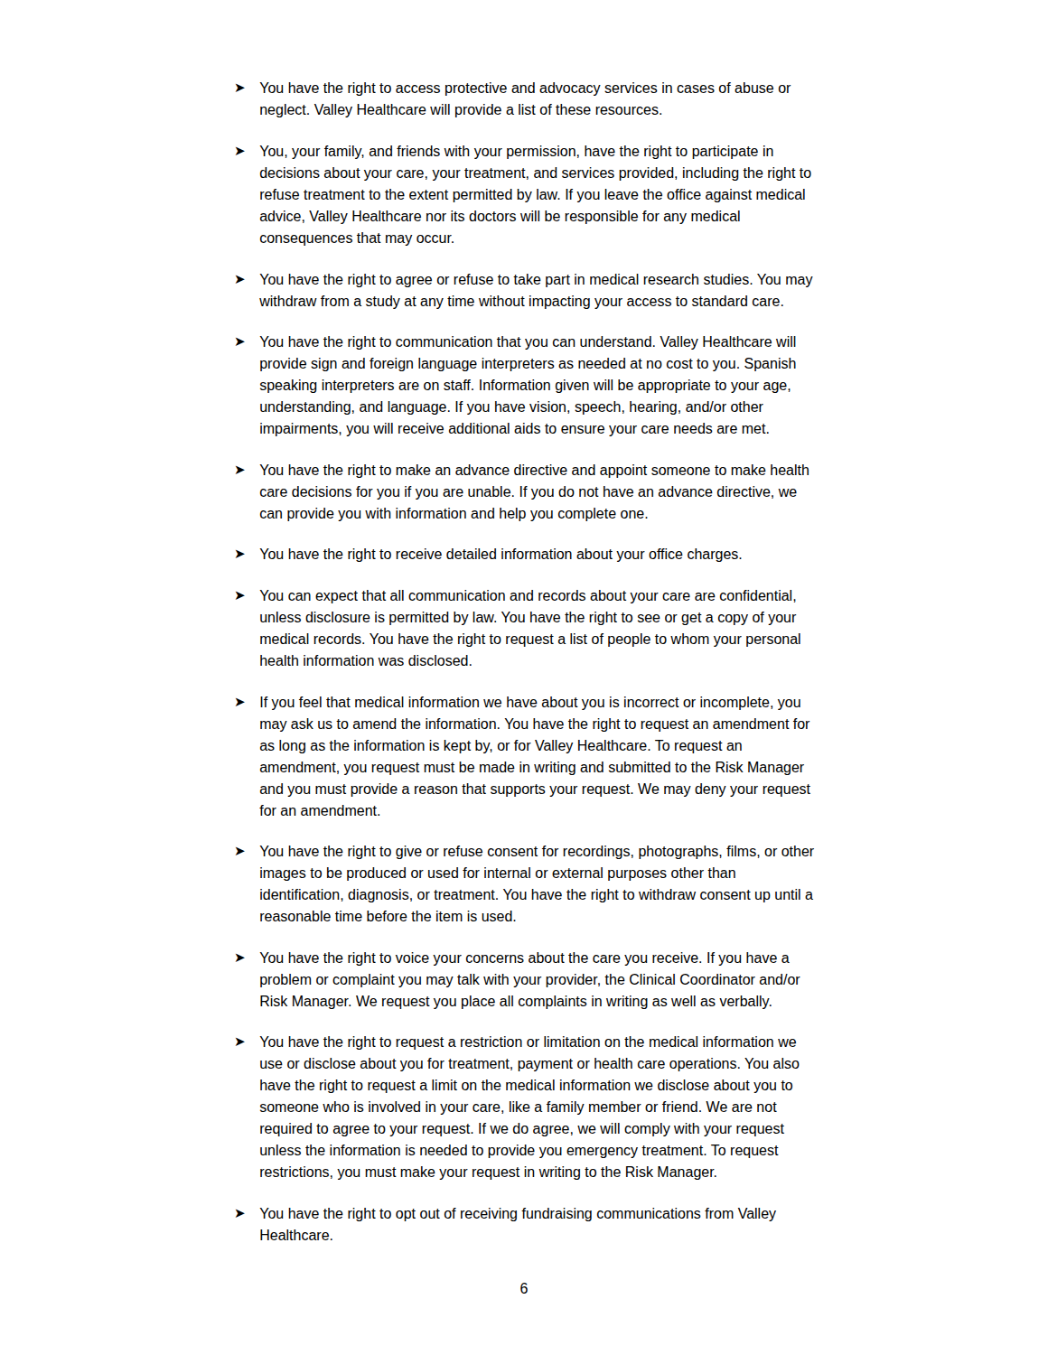You have the right to access protective and advocacy services in cases of abuse or neglect. Valley Healthcare will provide a list of these resources.
You, your family, and friends with your permission, have the right to participate in decisions about your care, your treatment, and services provided, including the right to refuse treatment to the extent permitted by law. If you leave the office against medical advice, Valley Healthcare nor its doctors will be responsible for any medical consequences that may occur.
You have the right to agree or refuse to take part in medical research studies. You may withdraw from a study at any time without impacting your access to standard care.
You have the right to communication that you can understand. Valley Healthcare will provide sign and foreign language interpreters as needed at no cost to you. Spanish speaking interpreters are on staff. Information given will be appropriate to your age, understanding, and language. If you have vision, speech, hearing, and/or other impairments, you will receive additional aids to ensure your care needs are met.
You have the right to make an advance directive and appoint someone to make health care decisions for you if you are unable. If you do not have an advance directive, we can provide you with information and help you complete one.
You have the right to receive detailed information about your office charges.
You can expect that all communication and records about your care are confidential, unless disclosure is permitted by law. You have the right to see or get a copy of your medical records. You have the right to request a list of people to whom your personal health information was disclosed.
If you feel that medical information we have about you is incorrect or incomplete, you may ask us to amend the information. You have the right to request an amendment for as long as the information is kept by, or for Valley Healthcare. To request an amendment, you request must be made in writing and submitted to the Risk Manager and you must provide a reason that supports your request. We may deny your request for an amendment.
You have the right to give or refuse consent for recordings, photographs, films, or other images to be produced or used for internal or external purposes other than identification, diagnosis, or treatment. You have the right to withdraw consent up until a reasonable time before the item is used.
You have the right to voice your concerns about the care you receive. If you have a problem or complaint you may talk with your provider, the Clinical Coordinator and/or Risk Manager. We request you place all complaints in writing as well as verbally.
You have the right to request a restriction or limitation on the medical information we use or disclose about you for treatment, payment or health care operations. You also have the right to request a limit on the medical information we disclose about you to someone who is involved in your care, like a family member or friend. We are not required to agree to your request. If we do agree, we will comply with your request unless the information is needed to provide you emergency treatment. To request restrictions, you must make your request in writing to the Risk Manager.
You have the right to opt out of receiving fundraising communications from Valley Healthcare.
6